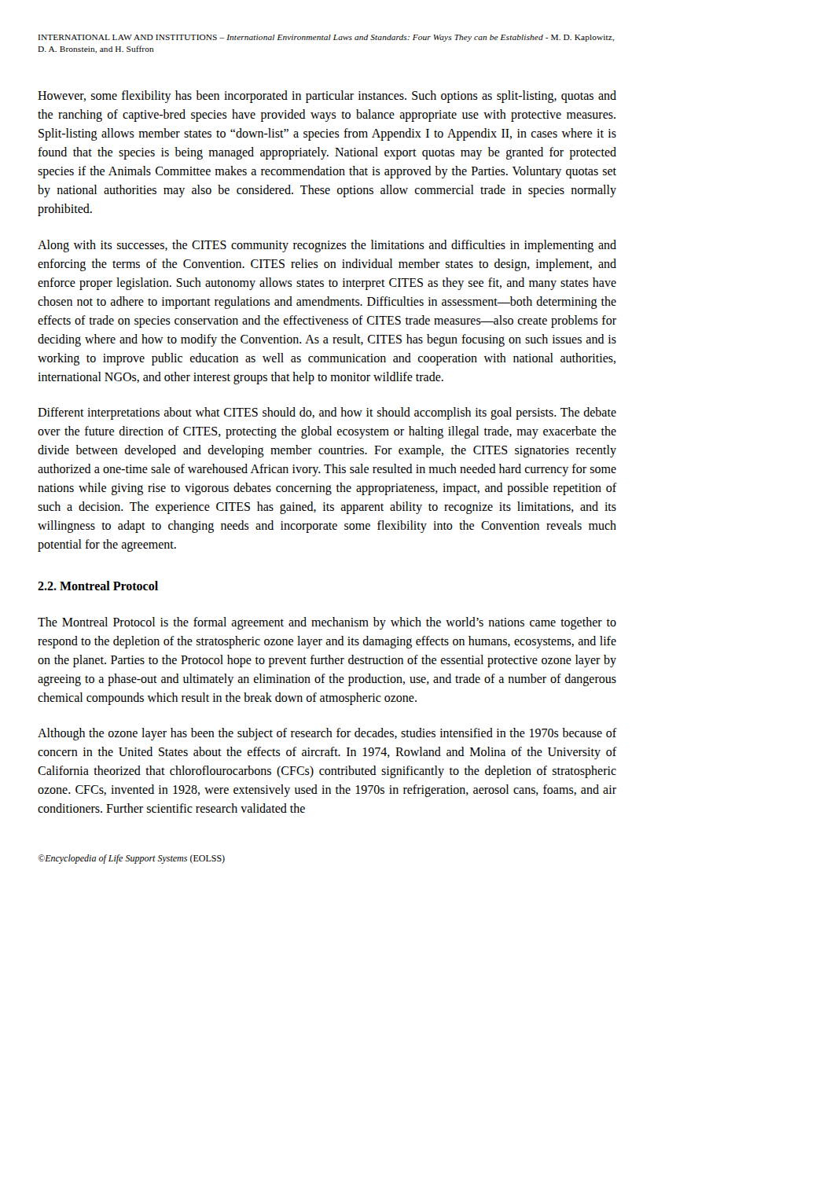INTERNATIONAL LAW AND INSTITUTIONS – International Environmental Laws and Standards: Four Ways They can be Established - M. D. Kaplowitz, D. A. Bronstein, and H. Suffron
However, some flexibility has been incorporated in particular instances. Such options as split-listing, quotas and the ranching of captive-bred species have provided ways to balance appropriate use with protective measures. Split-listing allows member states to “down-list” a species from Appendix I to Appendix II, in cases where it is found that the species is being managed appropriately. National export quotas may be granted for protected species if the Animals Committee makes a recommendation that is approved by the Parties. Voluntary quotas set by national authorities may also be considered. These options allow commercial trade in species normally prohibited.
Along with its successes, the CITES community recognizes the limitations and difficulties in implementing and enforcing the terms of the Convention. CITES relies on individual member states to design, implement, and enforce proper legislation. Such autonomy allows states to interpret CITES as they see fit, and many states have chosen not to adhere to important regulations and amendments. Difficulties in assessment—both determining the effects of trade on species conservation and the effectiveness of CITES trade measures—also create problems for deciding where and how to modify the Convention. As a result, CITES has begun focusing on such issues and is working to improve public education as well as communication and cooperation with national authorities, international NGOs, and other interest groups that help to monitor wildlife trade.
Different interpretations about what CITES should do, and how it should accomplish its goal persists. The debate over the future direction of CITES, protecting the global ecosystem or halting illegal trade, may exacerbate the divide between developed and developing member countries. For example, the CITES signatories recently authorized a one-time sale of warehoused African ivory. This sale resulted in much needed hard currency for some nations while giving rise to vigorous debates concerning the appropriateness, impact, and possible repetition of such a decision. The experience CITES has gained, its apparent ability to recognize its limitations, and its willingness to adapt to changing needs and incorporate some flexibility into the Convention reveals much potential for the agreement.
2.2. Montreal Protocol
The Montreal Protocol is the formal agreement and mechanism by which the world’s nations came together to respond to the depletion of the stratospheric ozone layer and its damaging effects on humans, ecosystems, and life on the planet. Parties to the Protocol hope to prevent further destruction of the essential protective ozone layer by agreeing to a phase-out and ultimately an elimination of the production, use, and trade of a number of dangerous chemical compounds which result in the break down of atmospheric ozone.
Although the ozone layer has been the subject of research for decades, studies intensified in the 1970s because of concern in the United States about the effects of aircraft. In 1974, Rowland and Molina of the University of California theorized that chloroflourocarbons (CFCs) contributed significantly to the depletion of stratospheric ozone. CFCs, invented in 1928, were extensively used in the 1970s in refrigeration, aerosol cans, foams, and air conditioners. Further scientific research validated the
©Encyclopedia of Life Support Systems (EOLSS)